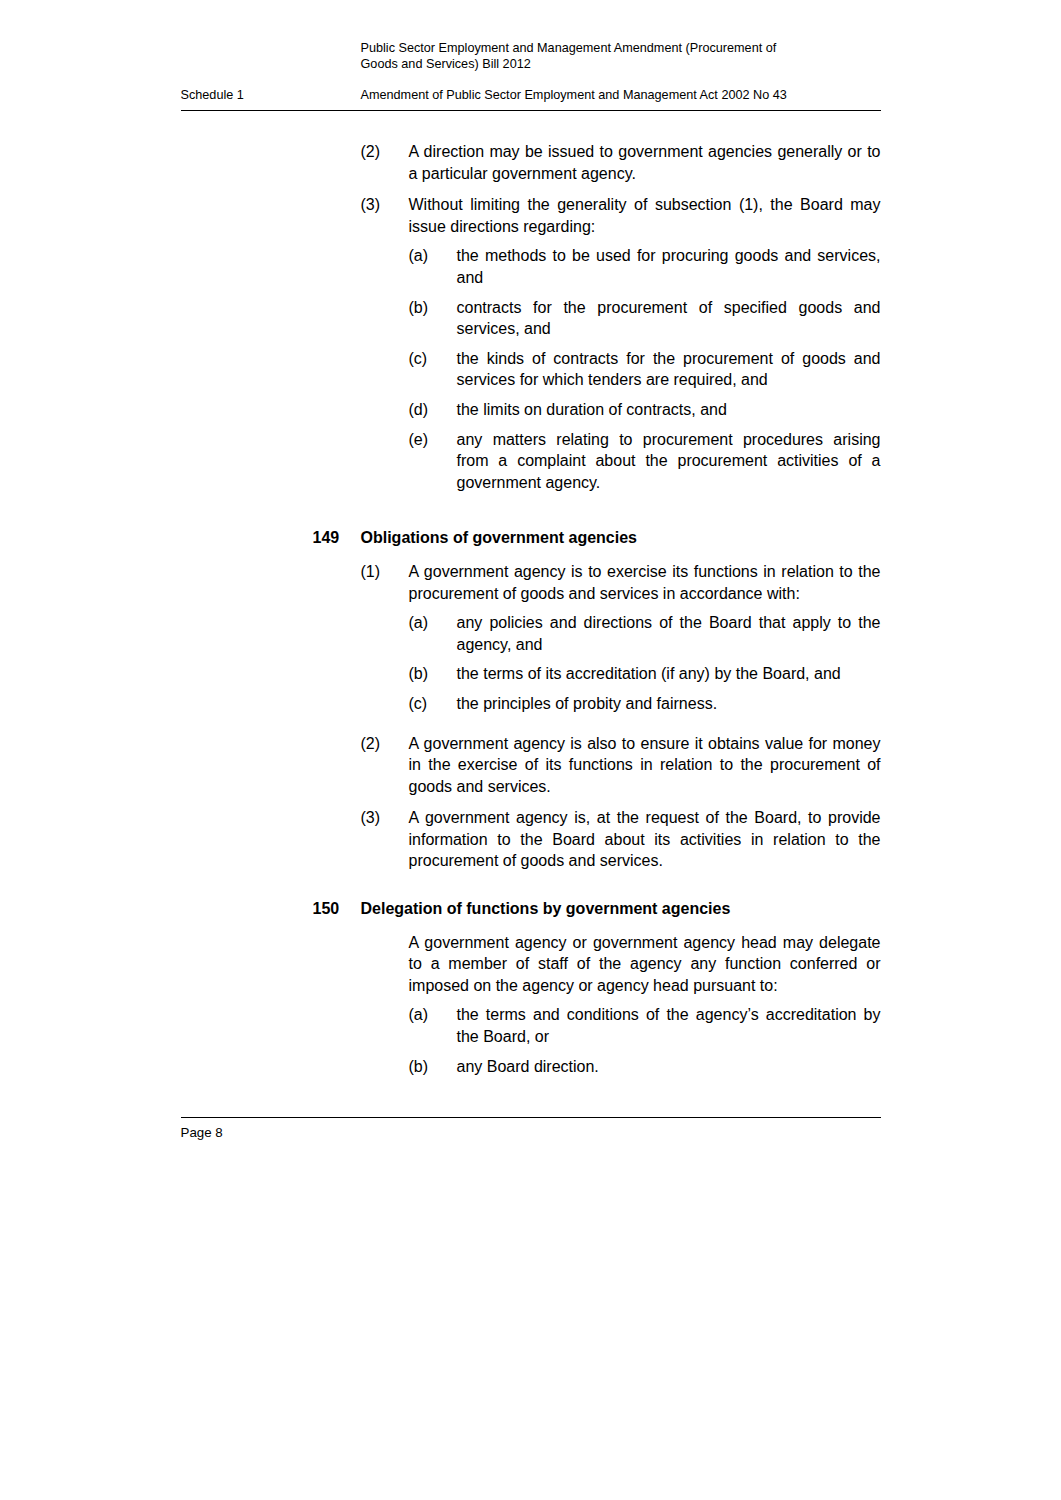Public Sector Employment and Management Amendment (Procurement of
Goods and Services) Bill 2012
Schedule 1
Amendment of Public Sector Employment and Management Act 2002 No 43
(2)
A direction may be issued to government agencies generally or to a particular government agency.
(3)
Without limiting the generality of subsection (1), the Board may issue directions regarding:
(a)
the methods to be used for procuring goods and services, and
(b)
contracts for the procurement of specified goods and services, and
(c)
the kinds of contracts for the procurement of goods and services for which tenders are required, and
(d)
the limits on duration of contracts, and
(e)
any matters relating to procurement procedures arising from a complaint about the procurement activities of a government agency.
149
Obligations of government agencies
(1)
A government agency is to exercise its functions in relation to the procurement of goods and services in accordance with:
(a)
any policies and directions of the Board that apply to the agency, and
(b)
the terms of its accreditation (if any) by the Board, and
(c)
the principles of probity and fairness.
(2)
A government agency is also to ensure it obtains value for money in the exercise of its functions in relation to the procurement of goods and services.
(3)
A government agency is, at the request of the Board, to provide information to the Board about its activities in relation to the procurement of goods and services.
150
Delegation of functions by government agencies
A government agency or government agency head may delegate to a member of staff of the agency any function conferred or imposed on the agency or agency head pursuant to:
(a)
the terms and conditions of the agency’s accreditation by the Board, or
(b)
any Board direction.
Page 8